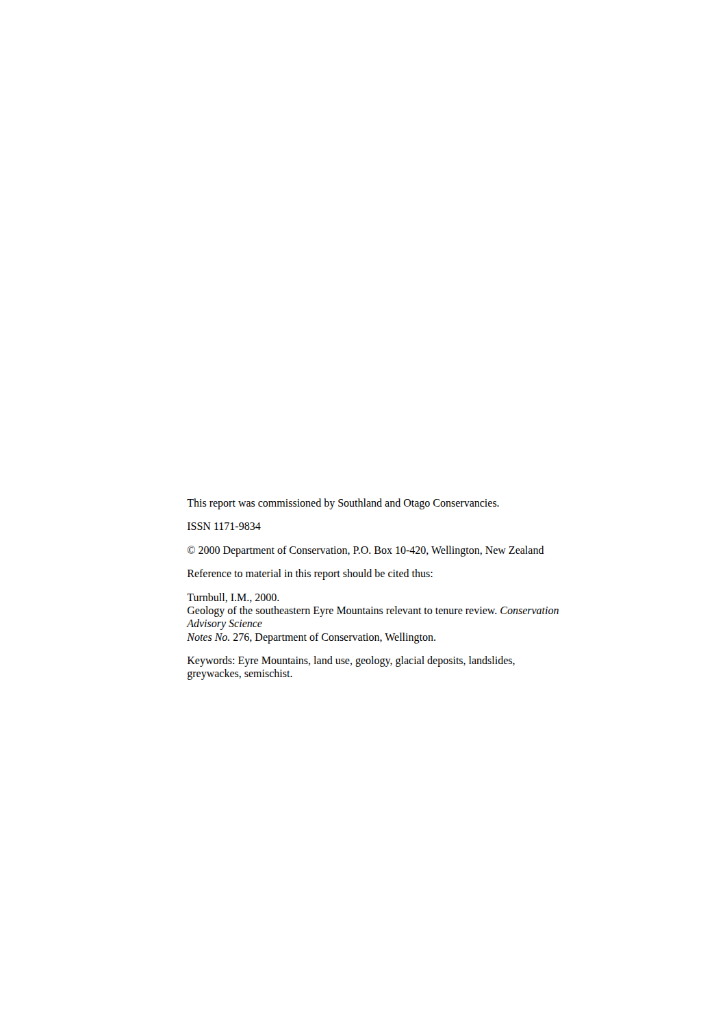This report was commissioned by Southland and Otago Conservancies.
ISSN 1171-9834
© 2000 Department of Conservation, P.O. Box 10-420, Wellington, New Zealand
Reference to material in this report should be cited thus:
Turnbull, I.M., 2000. Geology of the southeastern Eyre Mountains relevant to tenure review. Conservation Advisory Science Notes No. 276, Department of Conservation, Wellington.
Keywords: Eyre Mountains, land use, geology, glacial deposits, landslides, greywackes, semischist.